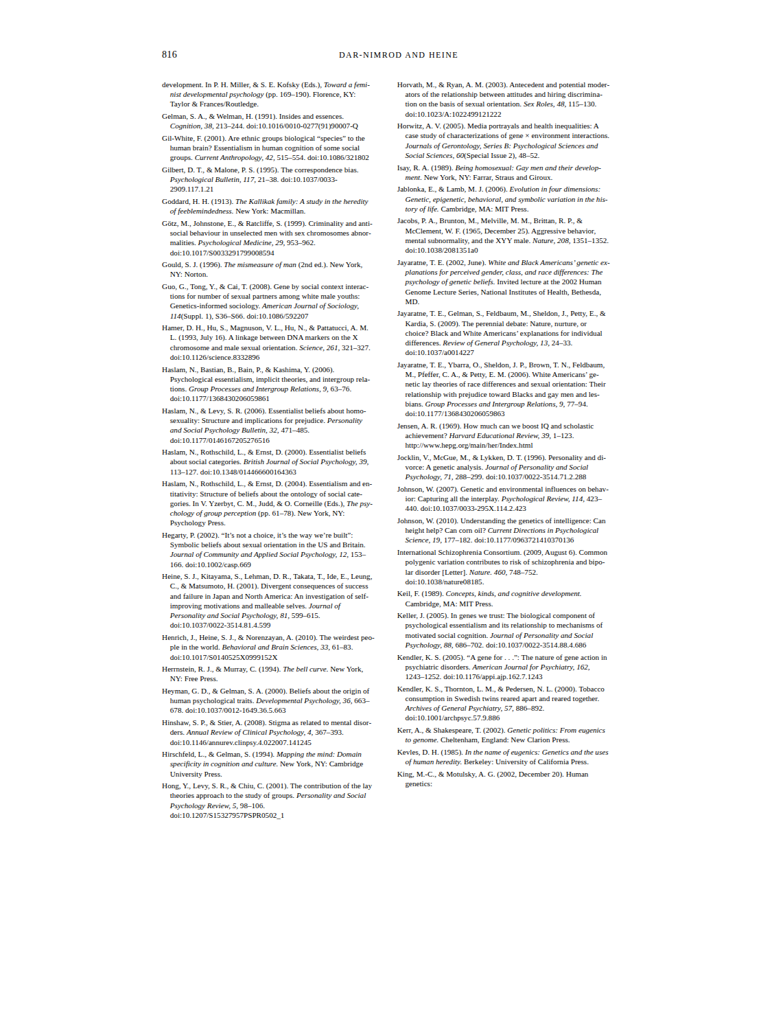816 DAR-NIMROD AND HEINE
development. In P. H. Miller, & S. E. Kofsky (Eds.), Toward a feminist developmental psychology (pp. 169–190). Florence, KY: Taylor & Frances/Routledge.
Gelman, S. A., & Welman, H. (1991). Insides and essences. Cognition, 38, 213–244. doi:10.1016/0010-0277(91)90007-Q
Gil-White, F. (2001). Are ethnic groups biological “species” to the human brain? Essentialism in human cognition of some social groups. Current Anthropology, 42, 515–554. doi:10.1086/321802
Gilbert, D. T., & Malone, P. S. (1995). The correspondence bias. Psychological Bulletin, 117, 21–38. doi:10.1037/0033-2909.117.1.21
Goddard, H. H. (1913). The Kallikak family: A study in the heredity of feeblemindedness. New York: Macmillan.
Götz, M., Johnstone, E., & Ratcliffe, S. (1999). Criminality and antisocial behaviour in unselected men with sex chromosomes abnormalities. Psychological Medicine, 29, 953–962. doi:10.1017/S0033291799008594
Gould, S. J. (1996). The mismeasure of man (2nd ed.). New York, NY: Norton.
Guo, G., Tong, Y., & Cai, T. (2008). Gene by social context interactions for number of sexual partners among white male youths: Genetics-informed sociology. American Journal of Sociology, 114(Suppl. 1), S36–S66. doi:10.1086/592207
Hamer, D. H., Hu, S., Magnuson, V. L., Hu, N., & Pattatucci, A. M. L. (1993, July 16). A linkage between DNA markers on the X chromosome and male sexual orientation. Science, 261, 321–327. doi:10.1126/science.8332896
Haslam, N., Bastian, B., Bain, P., & Kashima, Y. (2006). Psychological essentialism, implicit theories, and intergroup relations. Group Processes and Intergroup Relations, 9, 63–76. doi:10.1177/1368430206059861
Haslam, N., & Levy, S. R. (2006). Essentialist beliefs about homosexuality: Structure and implications for prejudice. Personality and Social Psychology Bulletin, 32, 471–485. doi:10.1177/0146167205276516
Haslam, N., Rothschild, L., & Ernst, D. (2000). Essentialist beliefs about social categories. British Journal of Social Psychology, 39, 113–127. doi:10.1348/014466600164363
Haslam, N., Rothschild, L., & Ernst, D. (2004). Essentialism and entitativity: Structure of beliefs about the ontology of social categories. In V. Yzerbyt, C. M., Judd, & O. Corneille (Eds.), The psychology of group perception (pp. 61–78). New York, NY: Psychology Press.
Hegarty, P. (2002). “It’s not a choice, it’s the way we’re built”: Symbolic beliefs about sexual orientation in the US and Britain. Journal of Community and Applied Social Psychology, 12, 153–166. doi:10.1002/casp.669
Heine, S. J., Kitayama, S., Lehman, D. R., Takata, T., Ide, E., Leung, C., & Matsumoto, H. (2001). Divergent consequences of success and failure in Japan and North America: An investigation of self-improving motivations and malleable selves. Journal of Personality and Social Psychology, 81, 599–615. doi:10.1037/0022-3514.81.4.599
Henrich, J., Heine, S. J., & Norenzayan, A. (2010). The weirdest people in the world. Behavioral and Brain Sciences, 33, 61–83. doi:10.1017/S0140525X0999152X
Herrnstein, R. J., & Murray, C. (1994). The bell curve. New York, NY: Free Press.
Heyman, G. D., & Gelman, S. A. (2000). Beliefs about the origin of human psychological traits. Developmental Psychology, 36, 663–678. doi:10.1037/0012-1649.36.5.663
Hinshaw, S. P., & Stier, A. (2008). Stigma as related to mental disorders. Annual Review of Clinical Psychology, 4, 367–393. doi:10.1146/annurev.clinpsy.4.022007.141245
Hirschfeld, L., & Gelman, S. (1994). Mapping the mind: Domain specificity in cognition and culture. New York, NY: Cambridge University Press.
Hong, Y., Levy, S. R., & Chiu, C. (2001). The contribution of the lay theories approach to the study of groups. Personality and Social Psychology Review, 5, 98–106. doi:10.1207/S15327957PSPR0502_1
Horvath, M., & Ryan, A. M. (2003). Antecedent and potential moderators of the relationship between attitudes and hiring discrimination on the basis of sexual orientation. Sex Roles, 48, 115–130. doi:10.1023/A:1022499121222
Horwitz, A. V. (2005). Media portrayals and health inequalities: A case study of characterizations of gene × environment interactions. Journals of Gerontology, Series B: Psychological Sciences and Social Sciences, 60(Special Issue 2), 48–52.
Isay, R. A. (1989). Being homosexual: Gay men and their development. New York, NY: Farrar, Straus and Giroux.
Jablonka, E., & Lamb, M. J. (2006). Evolution in four dimensions: Genetic, epigenetic, behavioral, and symbolic variation in the history of life. Cambridge, MA: MIT Press.
Jacobs, P. A., Brunton, M., Melville, M. M., Brittan, R. P., & McClement, W. F. (1965, December 25). Aggressive behavior, mental subnormality, and the XYY male. Nature, 208, 1351–1352. doi:10.1038/2081351a0
Jayaratne, T. E. (2002, June). White and Black Americans’ genetic explanations for perceived gender, class, and race differences: The psychology of genetic beliefs. Invited lecture at the 2002 Human Genome Lecture Series, National Institutes of Health, Bethesda, MD.
Jayaratne, T. E., Gelman, S., Feldbaum, M., Sheldon, J., Petty, E., & Kardia, S. (2009). The perennial debate: Nature, nurture, or choice? Black and White Americans’ explanations for individual differences. Review of General Psychology, 13, 24–33. doi:10.1037/a0014227
Jayaratne, T. E., Ybarra, O., Sheldon, J. P., Brown, T. N., Feldbaum, M., Pfeffer, C. A., & Petty, E. M. (2006). White Americans’ genetic lay theories of race differences and sexual orientation: Their relationship with prejudice toward Blacks and gay men and lesbians. Group Processes and Intergroup Relations, 9, 77–94. doi:10.1177/1368430206059863
Jensen, A. R. (1969). How much can we boost IQ and scholastic achievement? Harvard Educational Review, 39, 1–123. http://www.hepg.org/main/her/Index.html
Jocklin, V., McGue, M., & Lykken, D. T. (1996). Personality and divorce: A genetic analysis. Journal of Personality and Social Psychology, 71, 288–299. doi:10.1037/0022-3514.71.2.288
Johnson, W. (2007). Genetic and environmental influences on behavior: Capturing all the interplay. Psychological Review, 114, 423–440. doi:10.1037/0033-295X.114.2.423
Johnson, W. (2010). Understanding the genetics of intelligence: Can height help? Can corn oil? Current Directions in Psychological Science, 19, 177–182. doi:10.1177/0963721410370136
International Schizophrenia Consortium. (2009, August 6). Common polygenic variation contributes to risk of schizophrenia and bipolar disorder [Letter]. Nature. 460, 748–752. doi:10.1038/nature08185.
Keil, F. (1989). Concepts, kinds, and cognitive development. Cambridge, MA: MIT Press.
Keller, J. (2005). In genes we trust: The biological component of psychological essentialism and its relationship to mechanisms of motivated social cognition. Journal of Personality and Social Psychology, 88, 686–702. doi:10.1037/0022-3514.88.4.686
Kendler, K. S. (2005). “A gene for . . .”: The nature of gene action in psychiatric disorders. American Journal for Psychiatry, 162, 1243–1252. doi:10.1176/appi.ajp.162.7.1243
Kendler, K. S., Thornton, L. M., & Pedersen, N. L. (2000). Tobacco consumption in Swedish twins reared apart and reared together. Archives of General Psychiatry, 57, 886–892. doi:10.1001/archpsyc.57.9.886
Kerr, A., & Shakespeare, T. (2002). Genetic politics: From eugenics to genome. Cheltenham, England: New Clarion Press.
Kevles, D. H. (1985). In the name of eugenics: Genetics and the uses of human heredity. Berkeley: University of California Press.
King, M.-C., & Motulsky, A. G. (2002, December 20). Human genetics: